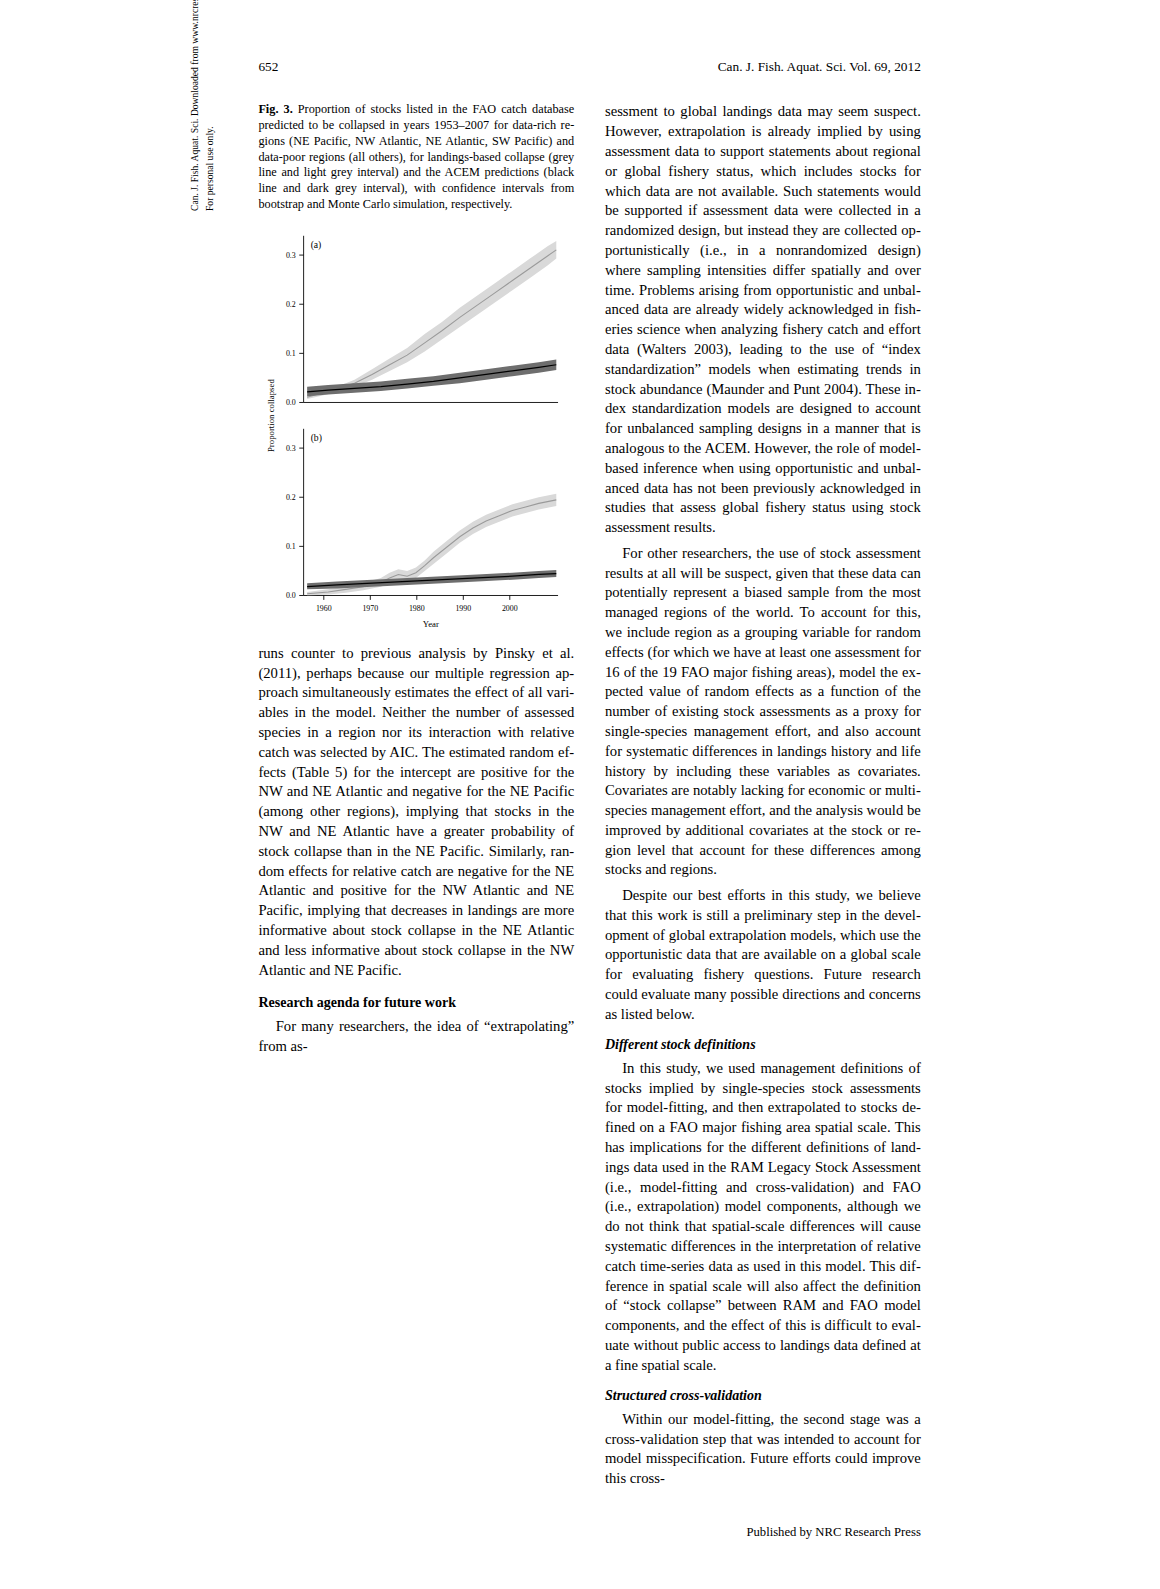Can. J. Fish. Aquat. Sci. Downloaded from www.nrcresearchpress.com by UNIV OF WASHINGTON LIBRARIES on 04/11/12
For personal use only.
652 Can. J. Fish. Aquat. Sci. Vol. 69, 2012
Fig. 3. Proportion of stocks listed in the FAO catch database predicted to be collapsed in years 1953–2007 for data-rich regions (NE Pacific, NW Atlantic, NE Atlantic, SW Pacific) and data-poor regions (all others), for landings-based collapse (grey line and light grey interval) and the ACEM predictions (black line and dark grey interval), with confidence intervals from bootstrap and Monte Carlo simulation, respectively.
0.0 0.1 0.2 0.3 (a) 0.0 0.1 0.2 0.3 (b) 1960 1970 1980 1990 2000 Year Proportion collapsed
runs counter to previous analysis by Pinsky et al. (2011), perhaps because our multiple regression approach simultaneously estimates the effect of all variables in the model. Neither the number of assessed species in a region nor its interaction with relative catch was selected by AIC. The estimated random effects (Table 5) for the intercept are positive for the NW and NE Atlantic and negative for the NE Pacific (among other regions), implying that stocks in the NW and NE Atlantic have a greater probability of stock collapse than in the NE Pacific. Similarly, random effects for relative catch are negative for the NE Atlantic and positive for the NW Atlantic and NE Pacific, implying that decreases in landings are more informative about stock collapse in the NE Atlantic and less informative about stock collapse in the NW Atlantic and NE Pacific.
Research agenda for future work
For many researchers, the idea of “extrapolating” from as-
sessment to global landings data may seem suspect. However, extrapolation is already implied by using assessment data to support statements about regional or global fishery status, which includes stocks for which data are not available. Such statements would be supported if assessment data were collected in a randomized design, but instead they are collected opportunistically (i.e., in a nonrandomized design) where sampling intensities differ spatially and over time. Problems arising from opportunistic and unbalanced data are already widely acknowledged in fisheries science when analyzing fishery catch and effort data (Walters 2003), leading to the use of “index standardization” models when estimating trends in stock abundance (Maunder and Punt 2004). These index standardization models are designed to account for unbalanced sampling designs in a manner that is analogous to the ACEM. However, the role of model-based inference when using opportunistic and unbalanced data has not been previously acknowledged in studies that assess global fishery status using stock assessment results.
For other researchers, the use of stock assessment results at all will be suspect, given that these data can potentially represent a biased sample from the most managed regions of the world. To account for this, we include region as a grouping variable for random effects (for which we have at least one assessment for 16 of the 19 FAO major fishing areas), model the expected value of random effects as a function of the number of existing stock assessments as a proxy for single-species management effort, and also account for systematic differences in landings history and life history by including these variables as covariates. Covariates are notably lacking for economic or multispecies management effort, and the analysis would be improved by additional covariates at the stock or region level that account for these differences among stocks and regions.
Despite our best efforts in this study, we believe that this work is still a preliminary step in the development of global extrapolation models, which use the opportunistic data that are available on a global scale for evaluating fishery questions. Future research could evaluate many possible directions and concerns as listed below.
Different stock definitions
In this study, we used management definitions of stocks implied by single-species stock assessments for model-fitting, and then extrapolated to stocks defined on a FAO major fishing area spatial scale. This has implications for the different definitions of landings data used in the RAM Legacy Stock Assessment (i.e., model-fitting and cross-validation) and FAO (i.e., extrapolation) model components, although we do not think that spatial-scale differences will cause systematic differences in the interpretation of relative catch time-series data as used in this model. This difference in spatial scale will also affect the definition of “stock collapse” between RAM and FAO model components, and the effect of this is difficult to evaluate without public access to landings data defined at a fine spatial scale.
Structured cross-validation
Within our model-fitting, the second stage was a cross-validation step that was intended to account for model misspecification. Future efforts could improve this cross-
Published by NRC Research Press